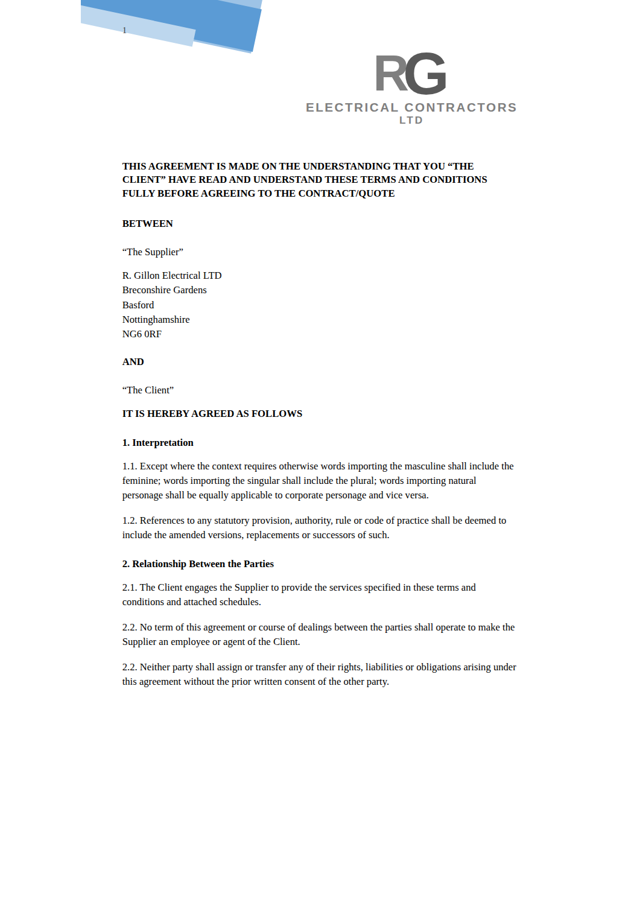1
RG
ELECTRICAL CONTRACTORS
LTD
This agreement is made on the understanding that you “the client” have read and understand these terms and conditions fully before agreeing to the contract/quote
BETWEEN
“The Supplier”
R. Gillon Electrical LTD
Breconshire Gardens
Basford
Nottinghamshire
NG6 0RF
AND
“The Client”
IT IS HEREBY AGREED AS FOLLOWS
1. Interpretation
1.1. Except where the context requires otherwise words importing the masculine shall include the feminine; words importing the singular shall include the plural; words importing natural personage shall be equally applicable to corporate personage and vice versa.
1.2. References to any statutory provision, authority, rule or code of practice shall be deemed to include the amended versions, replacements or successors of such.
2. Relationship Between the Parties
2.1. The Client engages the Supplier to provide the services specified in these terms and conditions and attached schedules.
2.2. No term of this agreement or course of dealings between the parties shall operate to make the Supplier an employee or agent of the Client.
2.2. Neither party shall assign or transfer any of their rights, liabilities or obligations arising under this agreement without the prior written consent of the other party.